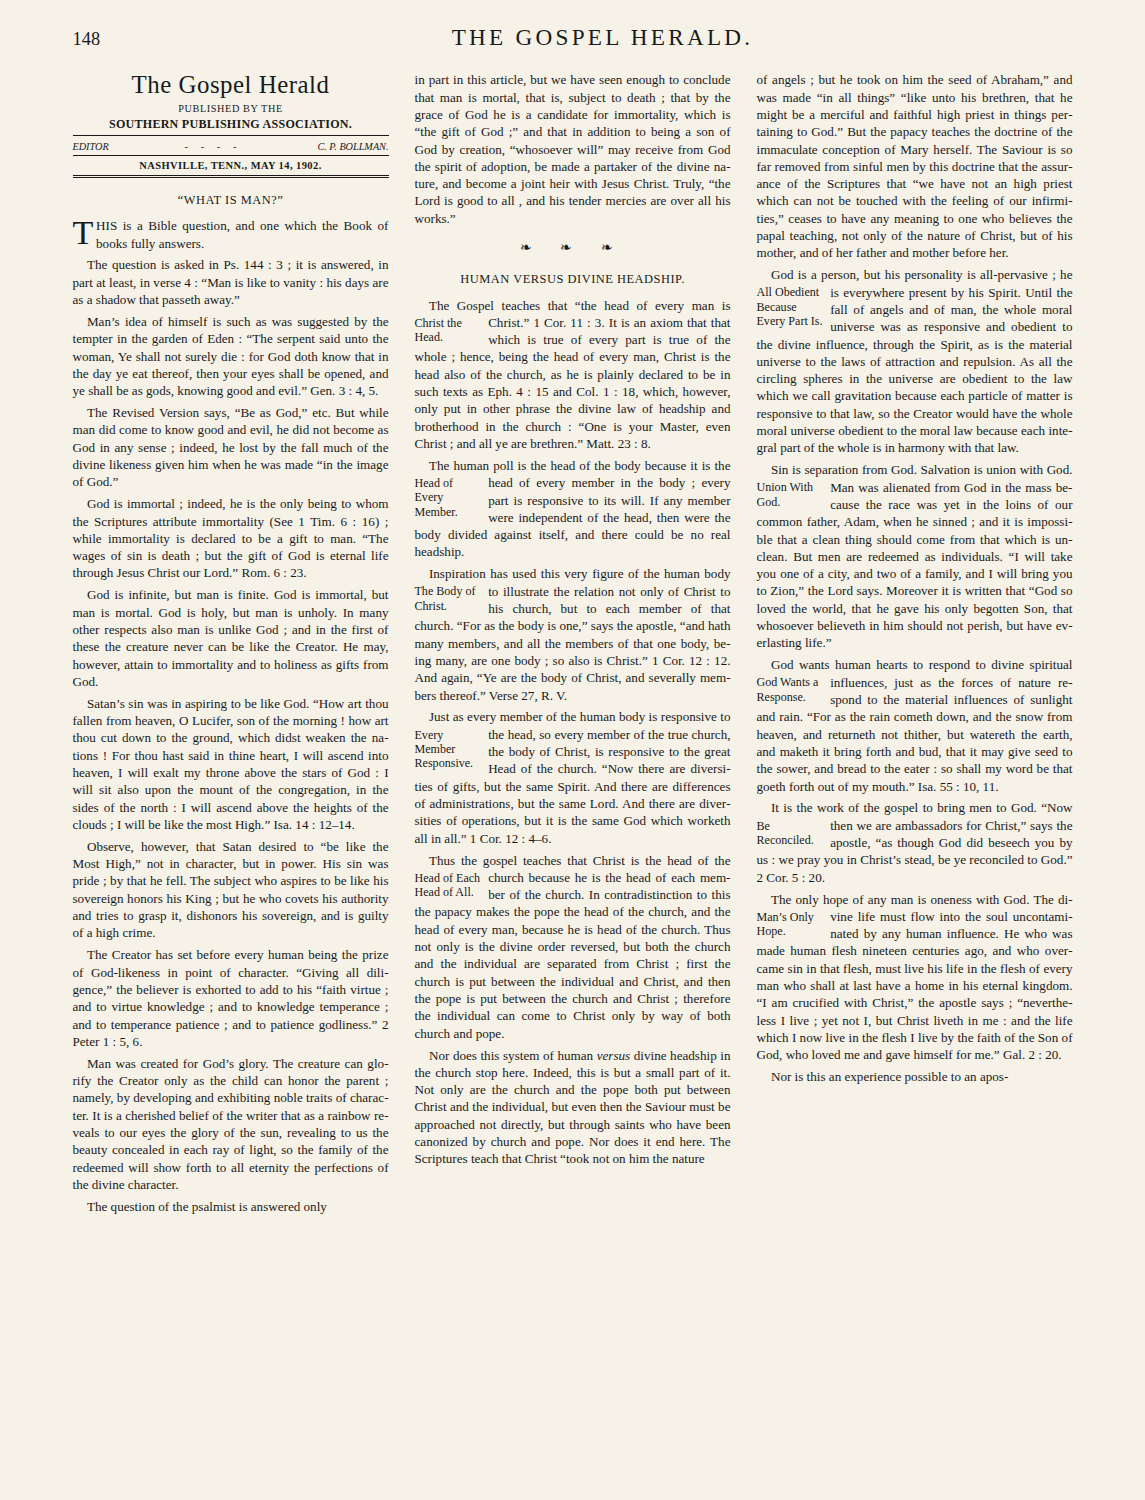148
THE GOSPEL HERALD.
The Gospel Herald
PUBLISHED BY THE
SOUTHERN PUBLISHING ASSOCIATION.
EDITOR - - - - C. P. BOLLMAN.
NASHVILLE, TENN., MAY 14, 1902.
“WHAT IS MAN?”
THIS is a Bible question, and one which the Book of books fully answers.
The question is asked in Ps. 144 : 3 ; it is answered, in part at least, in verse 4 : “Man is like to vanity : his days are as a shadow that passeth away.”
Man’s idea of himself is such as was suggested by the tempter in the garden of Eden : “The serpent said unto the woman, Ye shall not surely die : for God doth know that in the day ye eat thereof, then your eyes shall be opened, and ye shall be as gods, knowing good and evil.” Gen. 3 : 4, 5.
The Revised Version says, “Be as God,” etc. But while man did come to know good and evil, he did not become as God in any sense ; indeed, he lost by the fall much of the divine likeness given him when he was made “in the image of God.”
God is immortal ; indeed, he is the only being to whom the Scriptures attribute immortality (See 1 Tim. 6 : 16) ; while immortality is declared to be a gift to man. “The wages of sin is death ; but the gift of God is eternal life through Jesus Christ our Lord.” Rom. 6 : 23.
God is infinite, but man is finite. God is immortal, but man is mortal. God is holy, but man is unholy. In many other respects also man is unlike God ; and in the first of these the creature never can be like the Creator. He may, however, attain to immortality and to holiness as gifts from God.
Satan’s sin was in aspiring to be like God. “How art thou fallen from heaven, O Lucifer, son of the morning ! how art thou cut down to the ground, which didst weaken the nations ! For thou hast said in thine heart, I will ascend into heaven, I will exalt my throne above the stars of God : I will sit also upon the mount of the congregation, in the sides of the north : I will ascend above the heights of the clouds ; I will be like the most High.” Isa. 14 : 12–14.
Observe, however, that Satan desired to “be like the Most High,” not in character, but in power. His sin was pride ; by that he fell. The subject who aspires to be like his sovereign honors his King ; but he who covets his authority and tries to grasp it, dishonors his sovereign, and is guilty of a high crime.
The Creator has set before every human being the prize of God-likeness in point of character. “Giving all diligence,” the believer is exhorted to add to his “faith virtue ; and to virtue knowledge ; and to knowledge temperance ; and to temperance patience ; and to patience godliness.” 2 Peter 1 : 5, 6.
Man was created for God’s glory. The creature can glorify the Creator only as the child can honor the parent ; namely, by developing and exhibiting noble traits of character. It is a cherished belief of the writer that as a rainbow reveals to our eyes the glory of the sun, revealing to us the beauty concealed in each ray of light, so the family of the redeemed will show forth to all eternity the perfections of the divine character.
The question of the psalmist is answered only
in part in this article, but we have seen enough to conclude that man is mortal, that is, subject to death ; that by the grace of God he is a candidate for immortality, which is “the gift of God ;” and that in addition to being a son of God by creation, “whosoever will” may receive from God the spirit of adoption, be made a partaker of the divine nature, and become a joint heir with Jesus Christ. Truly, “the Lord is good to all , and his tender mercies are over all his works.”
❧ ❧ ❧
HUMAN VERSUS DIVINE HEADSHIP.
The Gospel teaches that “the head of every man is Christ.” 1 Cor. 11 : 3. It is an axiom Christ the Head. that that which is true of every part is true of the whole ; hence, being the head of every man, Christ is the head also of the church, as he is plainly declared to be in such texts as Eph. 4 : 15 and Col. 1 : 18, which, however, only put in other phrase the divine law of headship and brotherhood in the church : “One is your Master, even Christ ; and all ye are brethren.” Matt. 23 : 8.
The human poll is the head of the body because it is the head of every member in the Head of Every Member. body ; every part is responsive to its will. If any member were independent of the head, then were the body divided against itself, and there could be no real headship.
Inspiration has used this very figure of the human body to illustrate the relation not only The Body of Christ. of Christ to his church, but to each member of that church. “For as the body is one,” says the apostle, “and hath many members, and all the members of that one body, being many, are one body ; so also is Christ.” 1 Cor. 12 : 12. And again, “Ye are the body of Christ, and severally members thereof.” Verse 27, R. V.
Just as every member of the human body is responsive to the head, so every member of the Every Member Responsive. true church, the body of Christ, is responsive to the great Head of the church. “Now there are diversities of gifts, but the same Spirit. And there are differences of administrations, but the same Lord. And there are diversities of operations, but it is the same God which worketh all in all.” 1 Cor. 12 : 4–6.
Thus the gospel teaches that Christ is the head of the church because he is the head of Head of Each Head of All. each member of the church. In contradistinction to this the papacy makes the pope the head of the church, and the head of every man, because he is head of the church. Thus not only is the divine order reversed, but both the church and the individual are separated from Christ ; first the church is put between the individual and Christ, and then the pope is put between the church and Christ ; therefore the individual can come to Christ only by way of both church and pope.
Nor does this system of human versus divine headship in the church stop here. Indeed, this is but a small part of it. Not only are the church and the pope both put between Christ and the individual, but even then the Saviour must be approached not directly, but through saints who have been canonized by church and pope. Nor does it end here. The Scriptures teach that Christ “took not on him the nature
of angels ; but he took on him the seed of Abraham,” and was made “in all things” “like unto his brethren, that he might be a merciful and faithful high priest in things pertaining to God.” But the papacy teaches the doctrine of the immaculate conception of Mary herself. The Saviour is so far removed from sinful men by this doctrine that the assurance of the Scriptures that “we have not an high priest which can not be touched with the feeling of our infirmities,” ceases to have any meaning to one who believes the papal teaching, not only of the nature of Christ, but of his mother, and of her father and mother before her.
God is a person, but his personality is all-pervasive ; he is everywhere present by his All Obedient Because Every Part Is. Spirit. Until the fall of angels and of man, the whole moral universe was as responsive and obedient to the divine influence, through the Spirit, as is the material universe to the laws of attraction and repulsion. As all the circling spheres in the universe are obedient to the law which we call gravitation because each particle of matter is responsive to that law, so the Creator would have the whole moral universe obedient to the moral law because each integral part of the whole is in harmony with that law.
Sin is separation from God. Salvation is union with God. Man was alienated from God Union With God. in the mass because the race was yet in the loins of our common father, Adam, when he sinned ; and it is impossible that a clean thing should come from that which is unclean. But men are redeemed as individuals. “I will take you one of a city, and two of a family, and I will bring you to Zion,” the Lord says. Moreover it is written that “God so loved the world, that he gave his only begotten Son, that whosoever believeth in him should not perish, but have everlasting life.”
God wants human hearts to respond to divine spiritual influences, just as the forces of nature God Wants a Response. respond to the material influences of sunlight and rain. “For as the rain cometh down, and the snow from heaven, and returneth not thither, but watereth the earth, and maketh it bring forth and bud, that it may give seed to the sower, and bread to the eater : so shall my word be that goeth forth out of my mouth.” Isa. 55 : 10, 11.
It is the work of the gospel to bring men to God. “Now then we are ambassadors for Be Reconciled. Christ,” says the apostle, “as though God did beseech you by us : we pray you in Christ’s stead, be ye reconciled to God.” 2 Cor. 5 : 20.
The only hope of any man is oneness with God. The divine life must flow into the soul Man’s Only Hope. uncontaminated by any human influence. He who was made human flesh nineteen centuries ago, and who overcame sin in that flesh, must live his life in the flesh of every man who shall at last have a home in his eternal kingdom. “I am crucified with Christ,” the apostle says ; “nevertheless I live ; yet not I, but Christ liveth in me : and the life which I now live in the flesh I live by the faith of the Son of God, who loved me and gave himself for me.” Gal. 2 : 20.
Nor is this an experience possible to an apos-